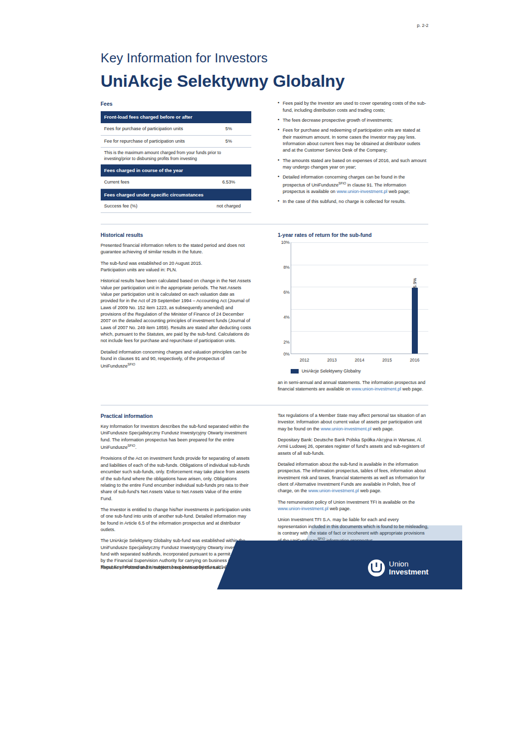p. 2-2
Key Information for Investors
Uni Akcje Selektywny Globalny
Fees
| Front-load fees charged before or after |
| --- |
| Fees for purchase of participation units | 5% |
| Fee for repurchase of participation units | 5% |
| This is the maximum amount charged from your funds prior to investing/prior to disbursing profits from investing |
| Fees charged in course of the year |
| Current fees | 6.53% |
| Fees charged under specific circumstances |
| Success fee (%) | not charged |
Fees paid by the Investor are used to cover operating costs of the sub-fund, including distribution costs and trading costs;
The fees decrease prospective growth of investments;
Fees for purchase and redeeming of participation units are stated at their maximum amount. In some cases the Investor may pay less. Information about current fees may be obtained at distributor outlets and at the Customer Service Desk of the Company;
The amounts stated are based on expenses of 2016, and such amount may undergo changes year on year;
Detailed information concerning charges can be found in the prospectus of UniFunduszeSFIO in clause 91. The information prospectus is available on www.union-investment.pl web page;
In the case of this subfund, no charge is collected for results.
Historical results
Presented financial information refers to the stated period and does not guarantee achieving of similar results in the future.
The sub-fund was established on 20 August 2015.
Participation units are valued in: PLN.
Historical results have been calculated based on change in the Net Assets Value per participation unit in the appropriate periods. The Net Assets Value per participation unit is calculated on each valuation date as provided for in the Act of 29 September 1994 – Accounting Act (Journal of Laws of 2009 No. 152 item 1223, as subsequently amended) and provisions of the Regulation of the Minister of Finance of 24 December 2007 on the detailed accounting principles of investment funds (Journal of Laws of 2007 No. 249 item 1859). Results are stated after deducting costs which, pursuant to the Statutes, are paid by the sub-fund. Calculations do not include fees for purchase and repurchase of participation units.
Detailed information concerning charges and valuation principles can be found in clauses 91 and 90, respectively, of the prospectus of UniFunduszeSFIO
1-year rates of return for the sub-fund
10%
8%
6%
4%
2%
0%
5.9%
20122013201420152016
UniAkcje Selektywny Globalny
an in semi-annual and annual statements. The information prospectus and financial statements are available on www.union-investment.pl web page.
Practical information
Key Information for Investors describes the sub-fund separated within the UniFundusze Specjalistyczny Fundusz Inwestycyjny Otwarty investment fund. The information prospectus has been prepared for the entire UniFunduszeSFIO.
Provisions of the Act on investment funds provide for separating of assets and liabilities of each of the sub-funds. Obligations of individual sub-funds encumber such sub-funds, only. Enforcement may take place from assets of the sub-fund where the obligations have arisen, only. Obligations relating to the entire Fund encumber individual sub-funds pro rata to their share of sub-fund’s Net Assets Value to Net Assets Value of the entire Fund.
The Investor is entitled to change his/her investments in participation units of one sub-fund into units of another sub-fund. Detailed information may be found in Article 6.5 of the information prospectus and at distributor outlets.
The UniAkcje Selektywny Globalny sub-fund was established within the UniFundusze Specjalistyczny Fundusz Inwestycyjny Otwarty investment fund with separated subfunds, incorporated pursuant to a permit granted by the Financial Supervision Authority for carrying on business in the Republic of Poland and is subject to supervision by the said Authority.
Tax regulations of a Member State may affect personal tax situation of an Investor. Information about current value of assets per participation unit may be found on the www.union-investment.pl web page.
Depositary Bank: Deutsche Bank Polska Spółka Akcyjna in Warsaw, Al. Armii Ludowej 26, operates register of fund’s assets and sub-registers of assets of all sub-funds.
Detailed information about the sub-fund is available in the information prospectus. The information prospectus, tables of fees, information about investment risk and taxes, financial statements as well as Information for client of Alternative Investment Funds are available in Polish, free of charge, on the www.union-investment.pl web page.
The remuneration policy of Union Investment TFI is available on the www.union-investment.pl web page.
Union Investment TFI S.A. may be liable for each and every representation included in this documents which is found to be misleading, is contrary with the state of fact or incoherent with appropriate provisions of the UniFunduszeSFIO information prospectus.
These Key Information for Inventors have been updated as at 1 October 2017
Union
Investment